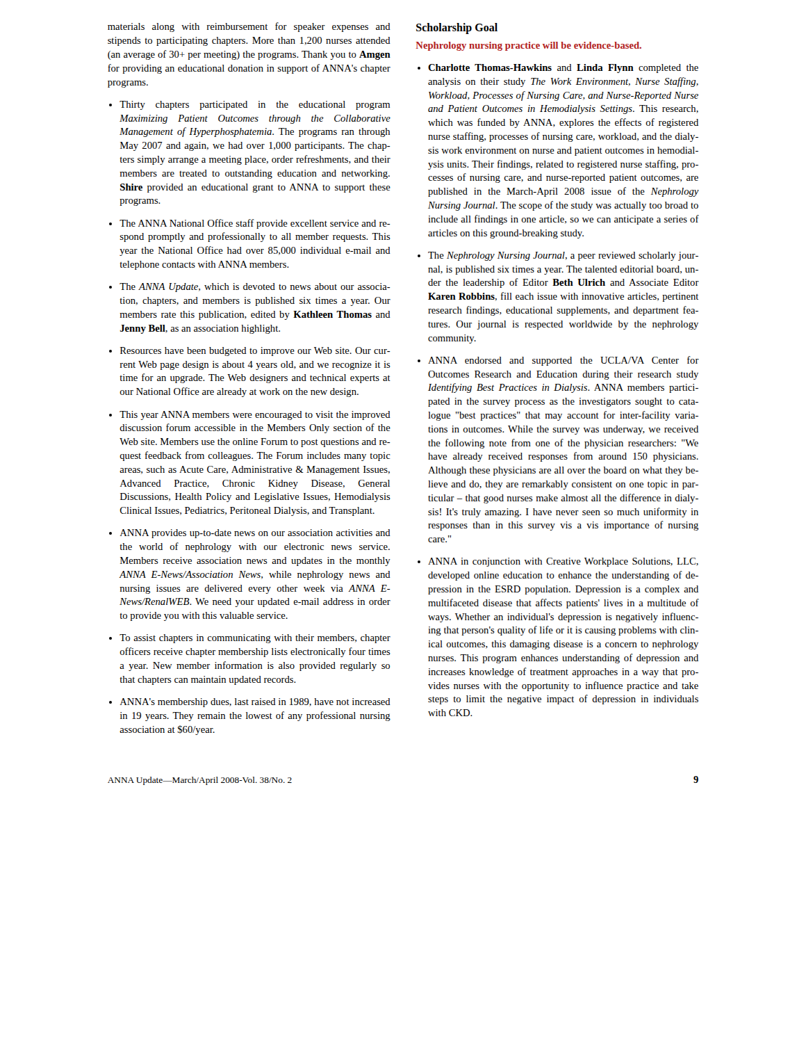materials along with reimbursement for speaker expenses and stipends to participating chapters. More than 1,200 nurses attended (an average of 30+ per meeting) the programs. Thank you to Amgen for providing an educational donation in support of ANNA's chapter programs.
Thirty chapters participated in the educational program Maximizing Patient Outcomes through the Collaborative Management of Hyperphosphatemia. The programs ran through May 2007 and again, we had over 1,000 participants. The chapters simply arrange a meeting place, order refreshments, and their members are treated to outstanding education and networking. Shire provided an educational grant to ANNA to support these programs.
The ANNA National Office staff provide excellent service and respond promptly and professionally to all member requests. This year the National Office had over 85,000 individual e-mail and telephone contacts with ANNA members.
The ANNA Update, which is devoted to news about our association, chapters, and members is published six times a year. Our members rate this publication, edited by Kathleen Thomas and Jenny Bell, as an association highlight.
Resources have been budgeted to improve our Web site. Our current Web page design is about 4 years old, and we recognize it is time for an upgrade. The Web designers and technical experts at our National Office are already at work on the new design.
This year ANNA members were encouraged to visit the improved discussion forum accessible in the Members Only section of the Web site. Members use the online Forum to post questions and request feedback from colleagues. The Forum includes many topic areas, such as Acute Care, Administrative & Management Issues, Advanced Practice, Chronic Kidney Disease, General Discussions, Health Policy and Legislative Issues, Hemodialysis Clinical Issues, Pediatrics, Peritoneal Dialysis, and Transplant.
ANNA provides up-to-date news on our association activities and the world of nephrology with our electronic news service. Members receive association news and updates in the monthly ANNA E-News/Association News, while nephrology news and nursing issues are delivered every other week via ANNA E-News/RenalWEB. We need your updated e-mail address in order to provide you with this valuable service.
To assist chapters in communicating with their members, chapter officers receive chapter membership lists electronically four times a year. New member information is also provided regularly so that chapters can maintain updated records.
ANNA's membership dues, last raised in 1989, have not increased in 19 years. They remain the lowest of any professional nursing association at $60/year.
Scholarship Goal
Nephrology nursing practice will be evidence-based.
Charlotte Thomas-Hawkins and Linda Flynn completed the analysis on their study The Work Environment, Nurse Staffing, Workload, Processes of Nursing Care, and Nurse-Reported Nurse and Patient Outcomes in Hemodialysis Settings. This research, which was funded by ANNA, explores the effects of registered nurse staffing, processes of nursing care, workload, and the dialysis work environment on nurse and patient outcomes in hemodialysis units. Their findings, related to registered nurse staffing, processes of nursing care, and nurse-reported patient outcomes, are published in the March-April 2008 issue of the Nephrology Nursing Journal. The scope of the study was actually too broad to include all findings in one article, so we can anticipate a series of articles on this ground-breaking study.
The Nephrology Nursing Journal, a peer reviewed scholarly journal, is published six times a year. The talented editorial board, under the leadership of Editor Beth Ulrich and Associate Editor Karen Robbins, fill each issue with innovative articles, pertinent research findings, educational supplements, and department features. Our journal is respected worldwide by the nephrology community.
ANNA endorsed and supported the UCLA/VA Center for Outcomes Research and Education during their research study Identifying Best Practices in Dialysis. ANNA members participated in the survey process as the investigators sought to catalogue "best practices" that may account for inter-facility variations in outcomes. While the survey was underway, we received the following note from one of the physician researchers: "We have already received responses from around 150 physicians. Although these physicians are all over the board on what they believe and do, they are remarkably consistent on one topic in particular – that good nurses make almost all the difference in dialysis! It's truly amazing. I have never seen so much uniformity in responses than in this survey vis a vis importance of nursing care."
ANNA in conjunction with Creative Workplace Solutions, LLC, developed online education to enhance the understanding of depression in the ESRD population. Depression is a complex and multifaceted disease that affects patients' lives in a multitude of ways. Whether an individual's depression is negatively influencing that person's quality of life or it is causing problems with clinical outcomes, this damaging disease is a concern to nephrology nurses. This program enhances understanding of depression and increases knowledge of treatment approaches in a way that provides nurses with the opportunity to influence practice and take steps to limit the negative impact of depression in individuals with CKD.
ANNA Update—March/April 2008-Vol. 38/No. 2 9